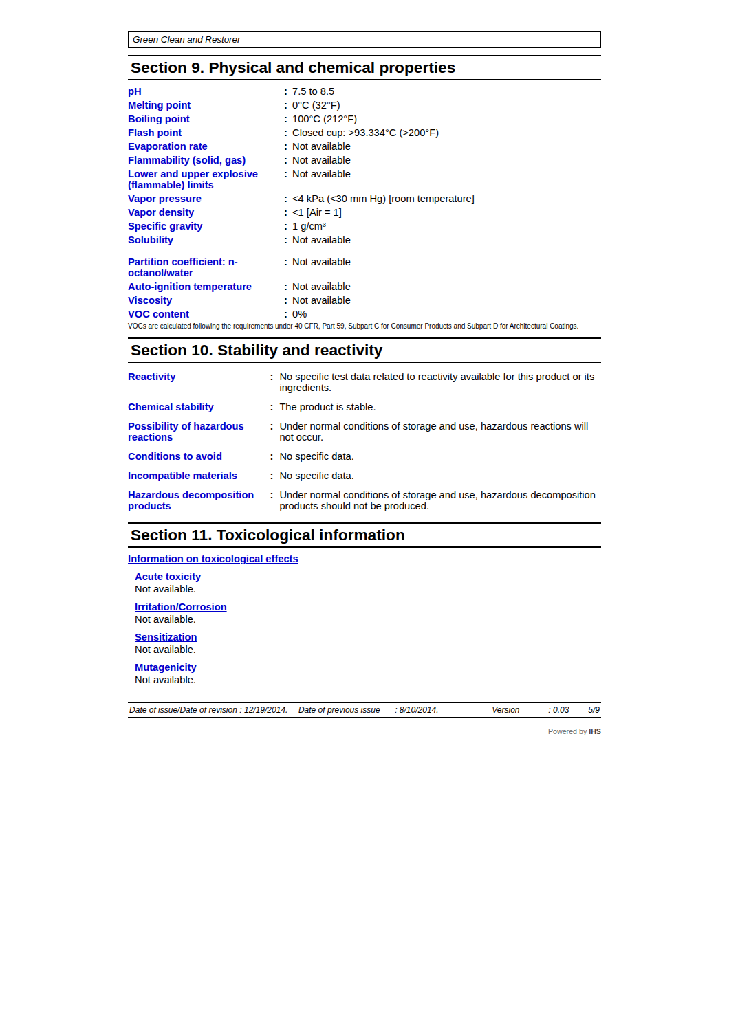Green Clean and Restorer
Section 9. Physical and chemical properties
| pH | : | 7.5 to 8.5 |
| Melting point | : | 0°C (32°F) |
| Boiling point | : | 100°C (212°F) |
| Flash point | : | Closed cup: >93.334°C (>200°F) |
| Evaporation rate | : | Not available |
| Flammability (solid, gas) | : | Not available |
| Lower and upper explosive (flammable) limits | : | Not available |
| Vapor pressure | : | <4 kPa (<30 mm Hg) [room temperature] |
| Vapor density | : | <1 [Air = 1] |
| Specific gravity | : | 1 g/cm³ |
| Solubility | : | Not available |
| Partition coefficient: n- octanol/water | : | Not available |
| Auto-ignition temperature | : | Not available |
| Viscosity | : | Not available |
| VOC content | : | 0% |
VOCs are calculated following the requirements under 40 CFR, Part 59, Subpart C for Consumer Products and Subpart D for Architectural Coatings.
Section 10. Stability and reactivity
| Reactivity | : | No specific test data related to reactivity available for this product or its ingredients. |
| Chemical stability | : | The product is stable. |
| Possibility of hazardous reactions | : | Under normal conditions of storage and use, hazardous reactions will not occur. |
| Conditions to avoid | : | No specific data. |
| Incompatible materials | : | No specific data. |
| Hazardous decomposition products | : | Under normal conditions of storage and use, hazardous decomposition products should not be produced. |
Section 11. Toxicological information
Information on toxicological effects
Acute toxicity
Not available.
Irritation/Corrosion
Not available.
Sensitization
Not available.
Mutagenicity
Not available.
Date of issue/Date of revision : 12/19/2014. Date of previous issue : 8/10/2014. Version : 0.03 5/9
Powered by IHS